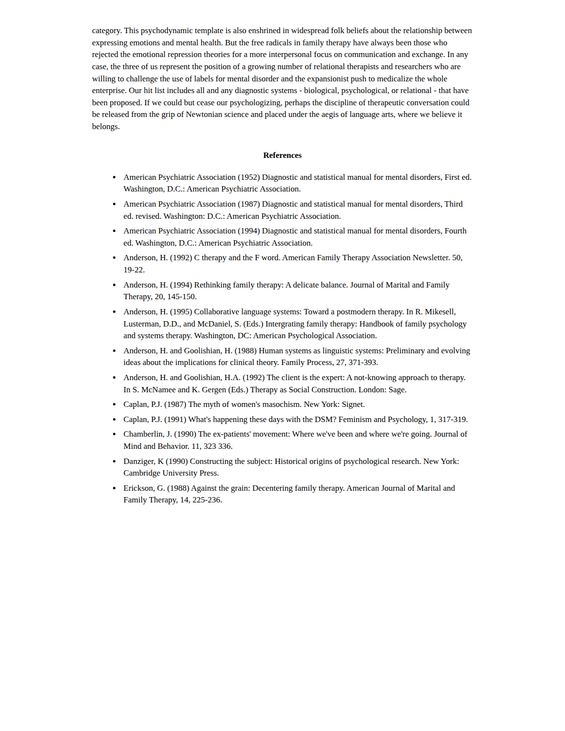category. This psychodynamic template is also enshrined in widespread folk beliefs about the relationship between expressing emotions and mental health. But the free radicals in family therapy have always been those who rejected the emotional repression theories for a more interpersonal focus on communication and exchange. In any case, the three of us represent the position of a growing number of relational therapists and researchers who are willing to challenge the use of labels for mental disorder and the expansionist push to medicalize the whole enterprise. Our hit list includes all and any diagnostic systems - biological, psychological, or relational - that have been proposed. If we could but cease our psychologizing, perhaps the discipline of therapeutic conversation could be released from the grip of Newtonian science and placed under the aegis of language arts, where we believe it belongs.
References
American Psychiatric Association (1952) Diagnostic and statistical manual for mental disorders, First ed. Washington, D.C.: American Psychiatric Association.
American Psychiatric Association (1987) Diagnostic and statistical manual for mental disorders, Third ed. revised. Washington: D.C.: American Psychiatric Association.
American Psychiatric Association (1994) Diagnostic and statistical manual for mental disorders, Fourth ed. Washington, D.C.: American Psychiatric Association.
Anderson, H. (1992) C therapy and the F word. American Family Therapy Association Newsletter. 50, 19-22.
Anderson, H. (1994) Rethinking family therapy: A delicate balance. Journal of Marital and Family Therapy, 20, 145-150.
Anderson, H. (1995) Collaborative language systems: Toward a postmodern therapy. In R. Mikesell, Lusterman, D.D., and McDaniel, S. (Eds.) Intergrating family therapy: Handbook of family psychology and systems therapy. Washington, DC: American Psychological Association.
Anderson, H. and Goolishian, H. (1988) Human systems as linguistic systems: Preliminary and evolving ideas about the implications for clinical theory. Family Process, 27, 371-393.
Anderson, H. and Goolishian, H.A. (1992) The client is the expert: A not-knowing approach to therapy. In S. McNamee and K. Gergen (Eds.) Therapy as Social Construction. London: Sage.
Caplan, P.J. (1987) The myth of women's masochism. New York: Signet.
Caplan, P.J. (1991) What's happening these days with the DSM? Feminism and Psychology, 1, 317-319.
Chamberlin, J. (1990) The ex-patients' movement: Where we've been and where we're going. Journal of Mind and Behavior. 11, 323 336.
Danziger, K (1990) Constructing the subject: Historical origins of psychological research. New York: Cambridge University Press.
Erickson, G. (1988) Against the grain: Decentering family therapy. American Journal of Marital and Family Therapy, 14, 225-236.